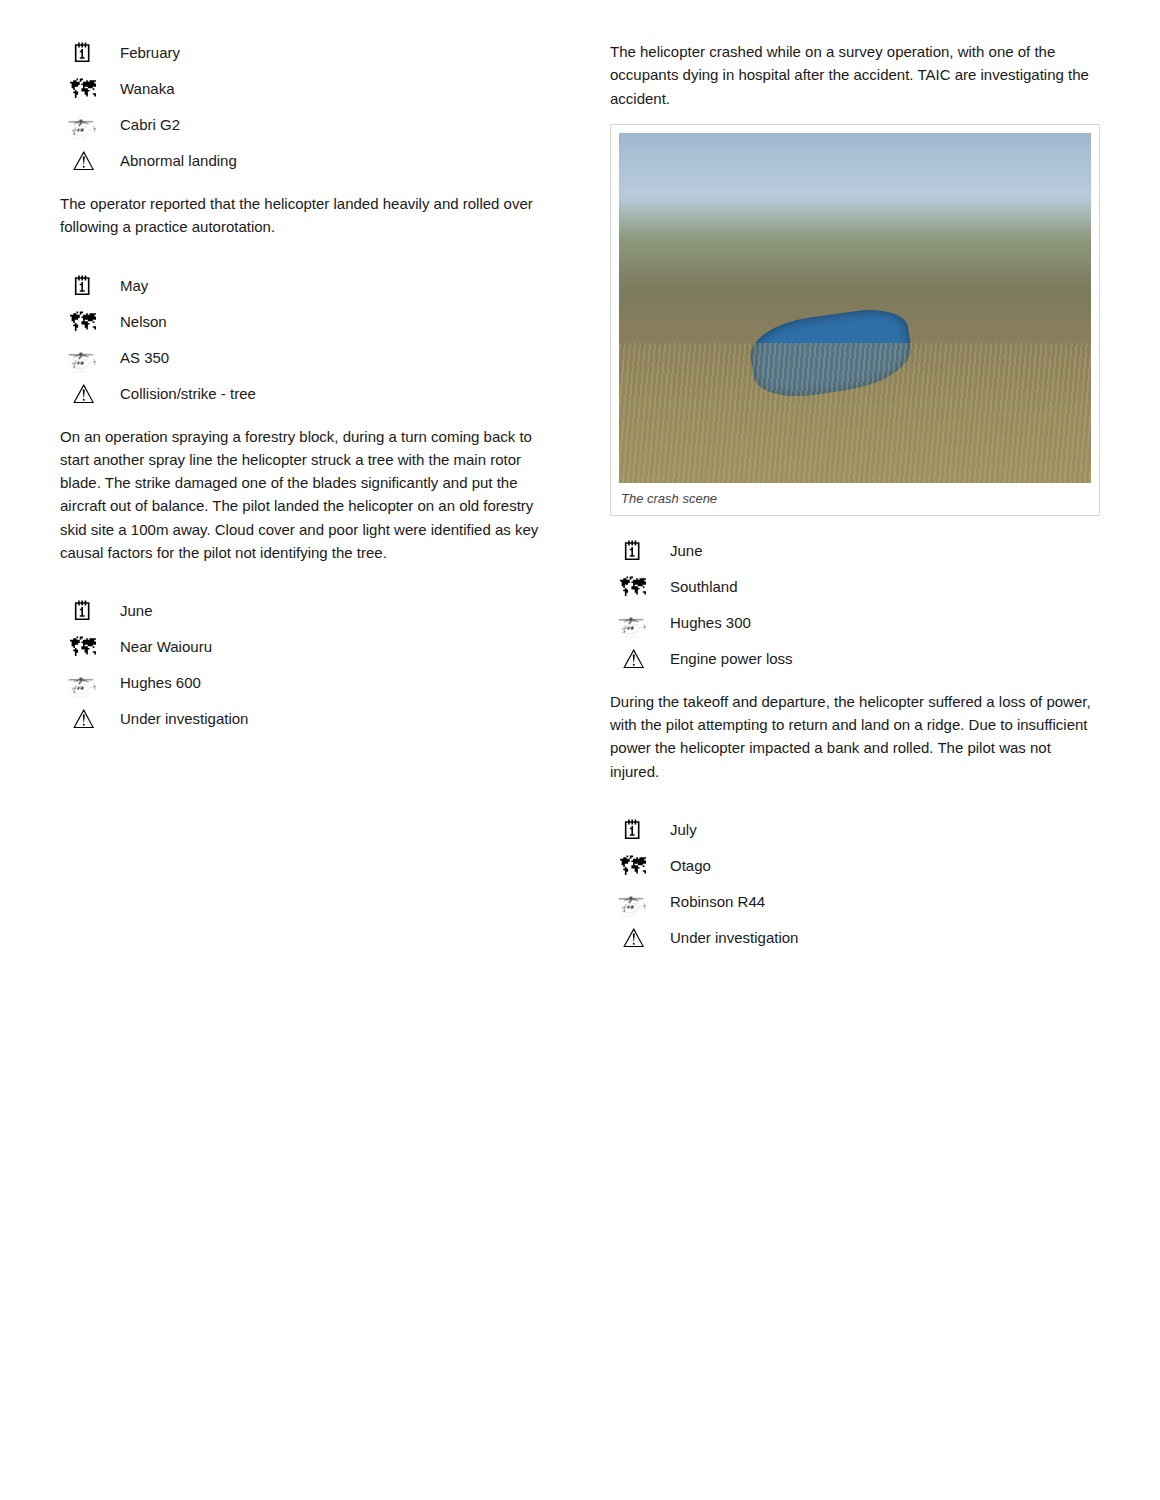February
Wanaka
Cabri G2
Abnormal landing
The operator reported that the helicopter landed heavily and rolled over following a practice autorotation.
May
Nelson
AS 350
Collision/strike - tree
On an operation spraying a forestry block, during a turn coming back to start another spray line the helicopter struck a tree with the main rotor blade. The strike damaged one of the blades significantly and put the aircraft out of balance. The pilot landed the helicopter on an old forestry skid site a 100m away. Cloud cover and poor light were identified as key causal factors for the pilot not identifying the tree.
June
Near Waiouru
Hughes 600
Under investigation
The helicopter crashed while on a survey operation, with one of the occupants dying in hospital after the accident. TAIC are investigating the accident.
The crash scene
June
Southland
Hughes 300
Engine power loss
During the takeoff and departure, the helicopter suffered a loss of power, with the pilot attempting to return and land on a ridge. Due to insufficient power the helicopter impacted a bank and rolled. The pilot was not injured.
July
Otago
Robinson R44
Under investigation